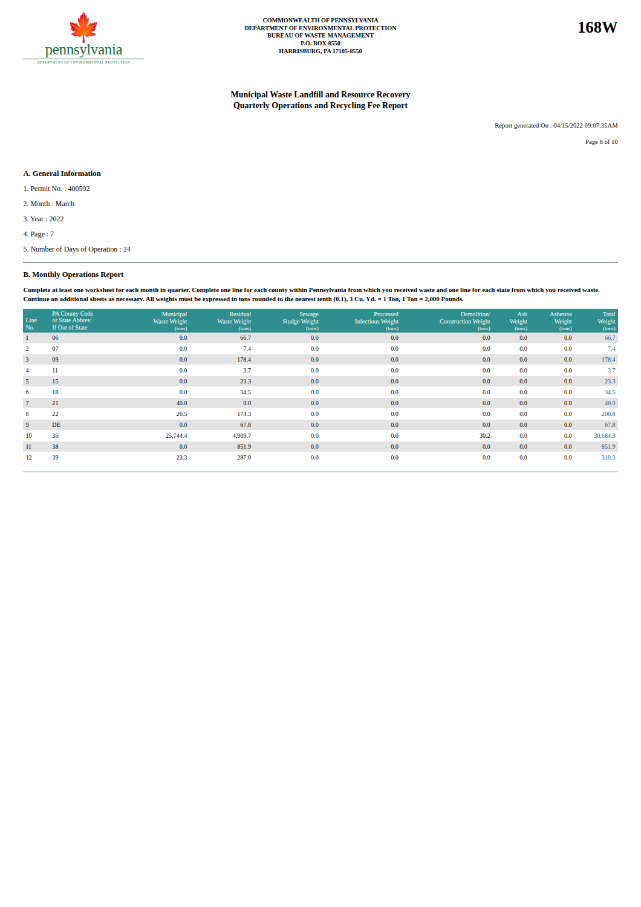🍁
pennsylvania
DEPARTMENT OF ENVIRONMENTAL PROTECTION
COMMONWEALTH OF PENNSYLVANIA
DEPARTMENT OF ENVIRONMENTAL PROTECTION
BUREAU OF WASTE MANAGEMENT
P.O. BOX 8550
HARRISBURG, PA 17105-8550
168W
Municipal Waste Landfill and Resource Recovery
Quarterly Operations and Recycling Fee Report
Report generated On : 04/15/2022 09:07:35AM
Page 8 of 10
A. General Information
1. Permit No. : 400592
2. Month : March
3. Year : 2022
4. Page : 7
5. Number of Days of Operation : 24
B. Monthly Operations Report
Complete at least one worksheet for each month in quarter. Complete one line for each county within Pennsylvania from which you received waste and one line for each state from which you received waste. Continue on additional sheets as necessary. All weights must be expressed in tons rounded to the nearest tenth (0.1), 3 Cu. Yd. = 1 Ton, 1 Ton = 2,000 Pounds.
| Line No. | PA County Code or State Abbrev. If Out of State | Municipal Waste Weight (tons) | Residual Waste Weight (tons) | Sewage Sludge Weight (tons) | Processed Infectious Weight (tons) | Demolition/ Construction Weight (tons) | Ash Weight (tons) | Asbestos Weight (tons) | Total Weight (tons) |
| --- | --- | --- | --- | --- | --- | --- | --- | --- | --- |
| 1 | 06 | 0.0 | 66.7 | 0.0 | 0.0 | 0.0 | 0.0 | 0.0 | 66.7 |
| 2 | 07 | 0.0 | 7.4 | 0.0 | 0.0 | 0.0 | 0.0 | 0.0 | 7.4 |
| 3 | 09 | 0.0 | 178.4 | 0.0 | 0.0 | 0.0 | 0.0 | 0.0 | 178.4 |
| 4 | 11 | 0.0 | 3.7 | 0.0 | 0.0 | 0.0 | 0.0 | 0.0 | 3.7 |
| 5 | 15 | 0.0 | 23.3 | 0.0 | 0.0 | 0.0 | 0.0 | 0.0 | 23.3 |
| 6 | 18 | 0.0 | 34.5 | 0.0 | 0.0 | 0.0 | 0.0 | 0.0 | 34.5 |
| 7 | 21 | 40.0 | 0.0 | 0.0 | 0.0 | 0.0 | 0.0 | 0.0 | 40.0 |
| 8 | 22 | 26.5 | 174.3 | 0.0 | 0.0 | 0.0 | 0.0 | 0.0 | 200.8 |
| 9 | DE | 0.0 | 67.8 | 0.0 | 0.0 | 0.0 | 0.0 | 0.0 | 67.8 |
| 10 | 36 | 25,744.4 | 4,909.7 | 0.0 | 0.0 | 30.2 | 0.0 | 0.0 | 30,684.3 |
| 11 | 38 | 0.0 | 851.9 | 0.0 | 0.0 | 0.0 | 0.0 | 0.0 | 851.9 |
| 12 | 39 | 23.3 | 287.0 | 0.0 | 0.0 | 0.0 | 0.0 | 0.0 | 310.3 |